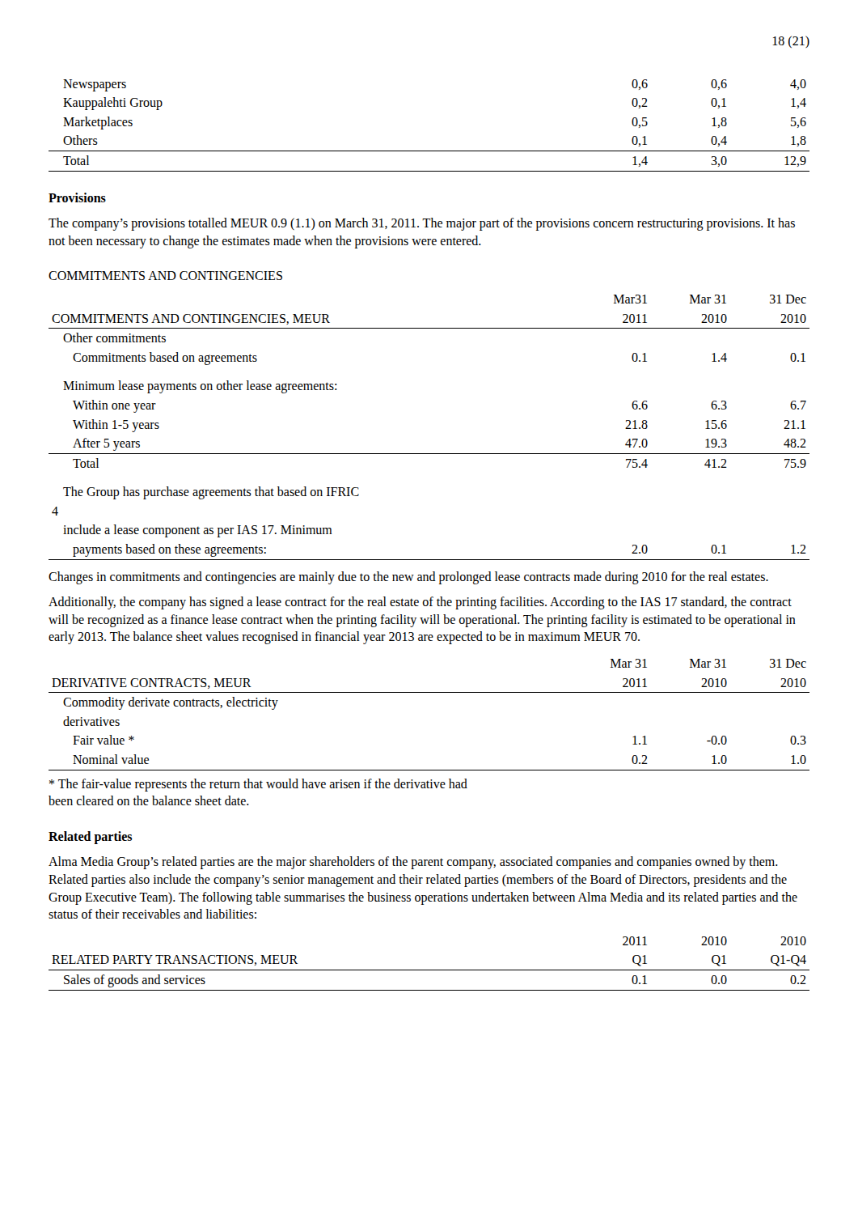18 (21)
| Newspapers | 0,6 | 0,6 | 4,0 |
| Kauppalehti Group | 0,2 | 0,1 | 1,4 |
| Marketplaces | 0,5 | 1,8 | 5,6 |
| Others | 0,1 | 0,4 | 1,8 |
| Total | 1,4 | 3,0 | 12,9 |
Provisions
The company’s provisions totalled MEUR 0.9 (1.1) on March 31, 2011. The major part of the provisions concern restructuring provisions. It has not been necessary to change the estimates made when the provisions were entered.
COMMITMENTS AND CONTINGENCIES
| | Mar31 | Mar 31 | 31 Dec |
| COMMITMENTS AND CONTINGENCIES, MEUR | 2011 | 2010 | 2010 |
| Other commitments | | | |
| Commitments based on agreements | 0.1 | 1.4 | 0.1 |
| Minimum lease payments on other lease agreements: | | | |
| Within one year | 6.6 | 6.3 | 6.7 |
| Within 1-5 years | 21.8 | 15.6 | 21.1 |
| After 5 years | 47.0 | 19.3 | 48.2 |
| Total | 75.4 | 41.2 | 75.9 |
| The Group has purchase agreements that based on IFRIC | | | |
| 4 | | | |
| include a lease component as per IAS 17. Minimum | | | |
| payments based on these agreements: | 2.0 | 0.1 | 1.2 |
Changes in commitments and contingencies are mainly due to the new and prolonged lease contracts made during 2010 for the real estates.
Additionally, the company has signed a lease contract for the real estate of the printing facilities. According to the IAS 17 standard, the contract will be recognized as a finance lease contract when the printing facility will be operational. The printing facility is estimated to be operational in early 2013. The balance sheet values recognised in financial year 2013 are expected to be in maximum MEUR 70.
| | Mar 31 | Mar 31 | 31 Dec |
| DERIVATIVE CONTRACTS, MEUR | 2011 | 2010 | 2010 |
| Commodity derivate contracts, electricity | | | |
| derivatives | | | |
| Fair value * | 1.1 | -0.0 | 0.3 |
| Nominal value | 0.2 | 1.0 | 1.0 |
* The fair-value represents the return that would have arisen if the derivative had
been cleared on the balance sheet date.
Related parties
Alma Media Group’s related parties are the major shareholders of the parent company, associated companies and companies owned by them. Related parties also include the company’s senior management and their related parties (members of the Board of Directors, presidents and the Group Executive Team). The following table summarises the business operations undertaken between Alma Media and its related parties and the status of their receivables and liabilities:
| | 2011 | 2010 | 2010 |
| RELATED PARTY TRANSACTIONS, MEUR | Q1 | Q1 | Q1-Q4 |
| Sales of goods and services | 0.1 | 0.0 | 0.2 |